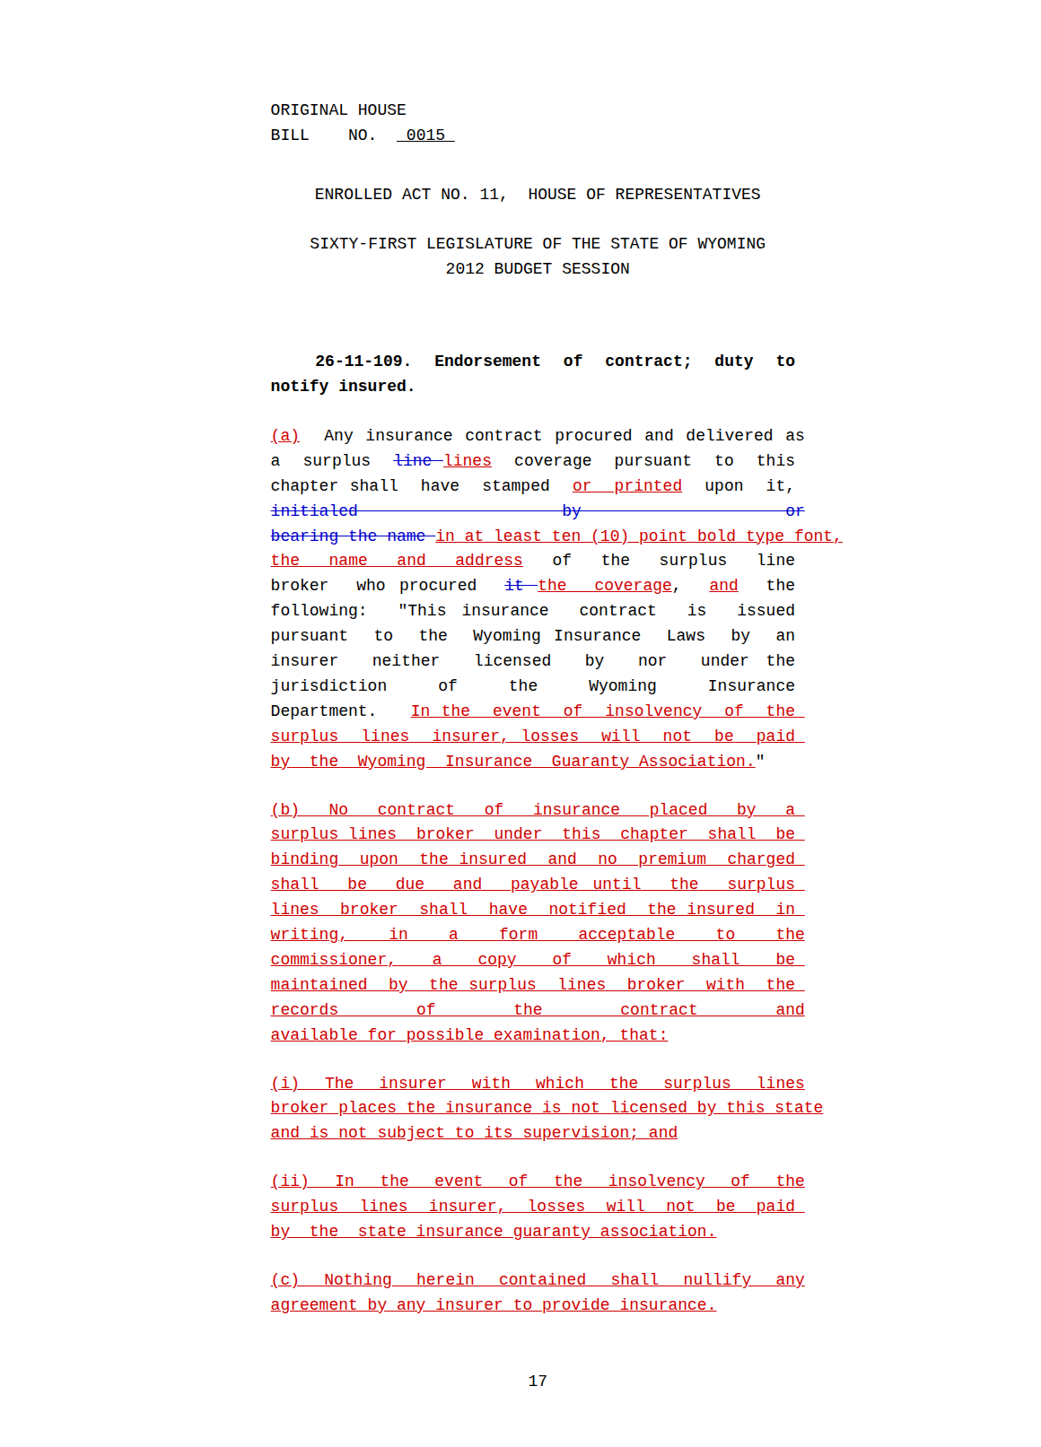ORIGINAL HOUSE
BILL NO. 0015
ENROLLED ACT NO. 11, HOUSE OF REPRESENTATIVES
SIXTY-FIRST LEGISLATURE OF THE STATE OF WYOMING
2012 BUDGET SESSION
26-11-109. Endorsement of contract; duty to notify insured.
(a) Any insurance contract procured and delivered as a surplus line lines coverage pursuant to this chapter shall have stamped or printed upon it, initialed by or bearing the name in at least ten (10) point bold type font, the name and address of the surplus line broker who procured it the coverage, and the following: "This insurance contract is issued pursuant to the Wyoming Insurance Laws by an insurer neither licensed by nor under the jurisdiction of the Wyoming Insurance Department. In the event of insolvency of the surplus lines insurer, losses will not be paid by the Wyoming Insurance Guaranty Association."
(b) No contract of insurance placed by a surplus lines broker under this chapter shall be binding upon the insured and no premium charged shall be due and payable until the surplus lines broker shall have notified the insured in writing, in a form acceptable to the commissioner, a copy of which shall be maintained by the surplus lines broker with the records of the contract and available for possible examination, that:
(i) The insurer with which the surplus lines broker places the insurance is not licensed by this state and is not subject to its supervision; and
(ii) In the event of the insolvency of the surplus lines insurer, losses will not be paid by the state insurance guaranty association.
(c) Nothing herein contained shall nullify any agreement by any insurer to provide insurance.
17